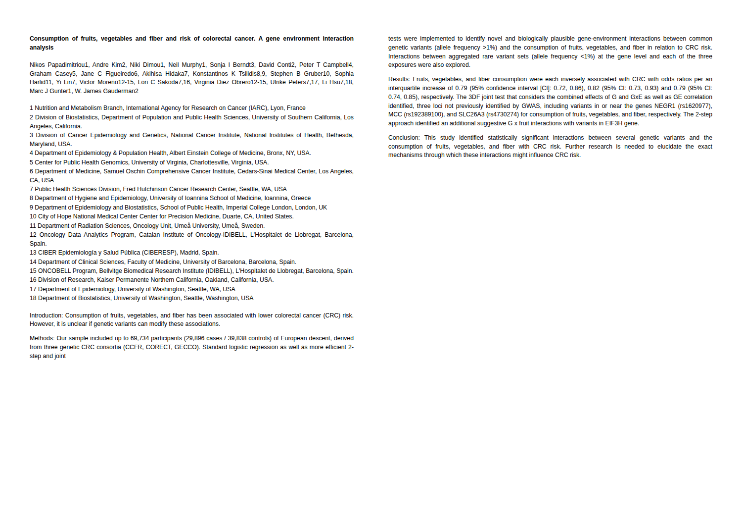Consumption of fruits, vegetables and fiber and risk of colorectal cancer. A gene environment interaction analysis
Nikos Papadimitriou1, Andre Kim2, Niki Dimou1, Neil Murphy1, Sonja I Berndt3, David Conti2, Peter T Campbell4, Graham Casey5, Jane C Figueiredo6, Akihisa Hidaka7, Konstantinos K Tsilidis8,9, Stephen B Gruber10, Sophia Harlid11, Yi Lin7, Victor Moreno12-15, Lori C Sakoda7,16, Virginia Diez Obrero12-15, Ulrike Peters7,17, Li Hsu7,18, Marc J Gunter1, W. James Gauderman2
1 Nutrition and Metabolism Branch, International Agency for Research on Cancer (IARC), Lyon, France
2 Division of Biostatistics, Department of Population and Public Health Sciences, University of Southern California, Los Angeles, California.
3 Division of Cancer Epidemiology and Genetics, National Cancer Institute, National Institutes of Health, Bethesda, Maryland, USA.
4 Department of Epidemiology & Population Health, Albert Einstein College of Medicine, Bronx, NY, USA.
5 Center for Public Health Genomics, University of Virginia, Charlottesville, Virginia, USA.
6 Department of Medicine, Samuel Oschin Comprehensive Cancer Institute, Cedars-Sinai Medical Center, Los Angeles, CA, USA
7 Public Health Sciences Division, Fred Hutchinson Cancer Research Center, Seattle, WA, USA
8 Department of Hygiene and Epidemiology, University of Ioannina School of Medicine, Ioannina, Greece
9 Department of Epidemiology and Biostatistics, School of Public Health, Imperial College London, London, UK
10 City of Hope National Medical Center Center for Precision Medicine, Duarte, CA, United States.
11 Department of Radiation Sciences, Oncology Unit, Umeå University, Umeå, Sweden.
12 Oncology Data Analytics Program, Catalan Institute of Oncology-IDIBELL, L'Hospitalet de Llobregat, Barcelona, Spain.
13 CIBER Epidemiología y Salud Pública (CIBERESP), Madrid, Spain.
14 Department of Clinical Sciences, Faculty of Medicine, University of Barcelona, Barcelona, Spain.
15 ONCOBELL Program, Bellvitge Biomedical Research Institute (IDIBELL), L'Hospitalet de Llobregat, Barcelona, Spain.
16 Division of Research, Kaiser Permanente Northern California, Oakland, California, USA.
17 Department of Epidemiology, University of Washington, Seattle, WA, USA
18 Department of Biostatistics, University of Washington, Seattle, Washington, USA
Introduction: Consumption of fruits, vegetables, and fiber has been associated with lower colorectal cancer (CRC) risk. However, it is unclear if genetic variants can modify these associations.
Methods: Our sample included up to 69,734 participants (29,896 cases / 39,838 controls) of European descent, derived from three genetic CRC consortia (CCFR, CORECT, GECCO). Standard logistic regression as well as more efficient 2-step and joint
tests were implemented to identify novel and biologically plausible gene-environment interactions between common genetic variants (allele frequency >1%) and the consumption of fruits, vegetables, and fiber in relation to CRC risk. Interactions between aggregated rare variant sets (allele frequency <1%) at the gene level and each of the three exposures were also explored.
Results: Fruits, vegetables, and fiber consumption were each inversely associated with CRC with odds ratios per an interquartile increase of 0.79 (95% confidence interval [CI]: 0.72, 0.86), 0.82 (95% CI: 0.73, 0.93) and 0.79 (95% CI: 0.74, 0.85), respectively. The 3DF joint test that considers the combined effects of G and GxE as well as GE correlation identified, three loci not previously identified by GWAS, including variants in or near the genes NEGR1 (rs1620977), MCC (rs192389100), and SLC26A3 (rs4730274) for consumption of fruits, vegetables, and fiber, respectively. The 2-step approach identified an additional suggestive G x fruit interactions with variants in EIF3H gene.
Conclusion: This study identified statistically significant interactions between several genetic variants and the consumption of fruits, vegetables, and fiber with CRC risk. Further research is needed to elucidate the exact mechanisms through which these interactions might influence CRC risk.